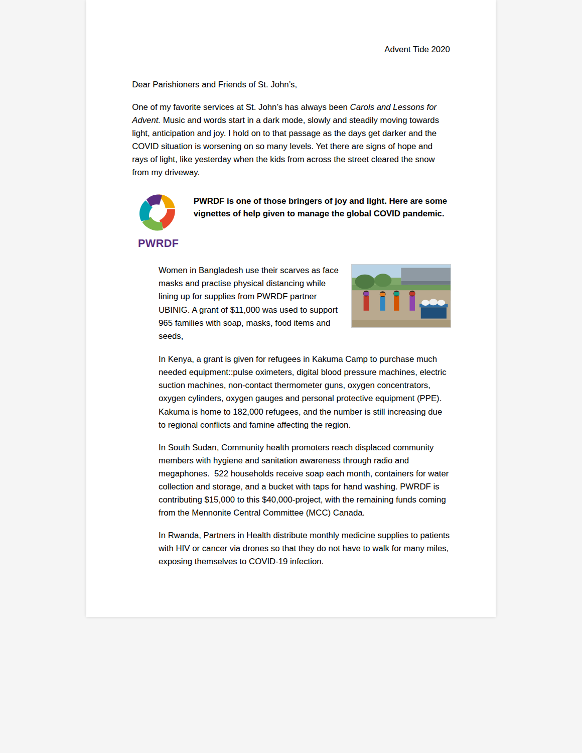Advent Tide 2020
Dear Parishioners and Friends of St. John’s,
One of my favorite services at St. John’s has always been Carols and Lessons for Advent. Music and words start in a dark mode, slowly and steadily moving towards light, anticipation and joy. I hold on to that passage as the days get darker and the COVID situation is worsening on so many levels. Yet there are signs of hope and rays of light, like yesterday when the kids from across the street cleared the snow from my driveway.
PWRDF
PWRDF is one of those bringers of joy and light. Here are some vignettes of help given to manage the global COVID pandemic.
Women in Bangladesh use their scarves as face masks and practise physical distancing while lining up for supplies from PWRDF partner UBINIG. A grant of $11,000 was used to support 965 families with soap, masks, food items and seeds,
In Kenya, a grant is given for refugees in Kakuma Camp to purchase much needed equipment::pulse oximeters, digital blood pressure machines, electric suction machines, non-contact thermometer guns, oxygen concentrators, oxygen cylinders, oxygen gauges and personal protective equipment (PPE). Kakuma is home to 182,000 refugees, and the number is still increasing due to regional conflicts and famine affecting the region.
In South Sudan, Community health promoters reach displaced community members with hygiene and sanitation awareness through radio and megaphones. 522 households receive soap each month, containers for water collection and storage, and a bucket with taps for hand washing. PWRDF is contributing $15,000 to this $40,000-project, with the remaining funds coming from the Mennonite Central Committee (MCC) Canada.
In Rwanda, Partners in Health distribute monthly medicine supplies to patients with HIV or cancer via drones so that they do not have to walk for many miles, exposing themselves to COVID-19 infection.